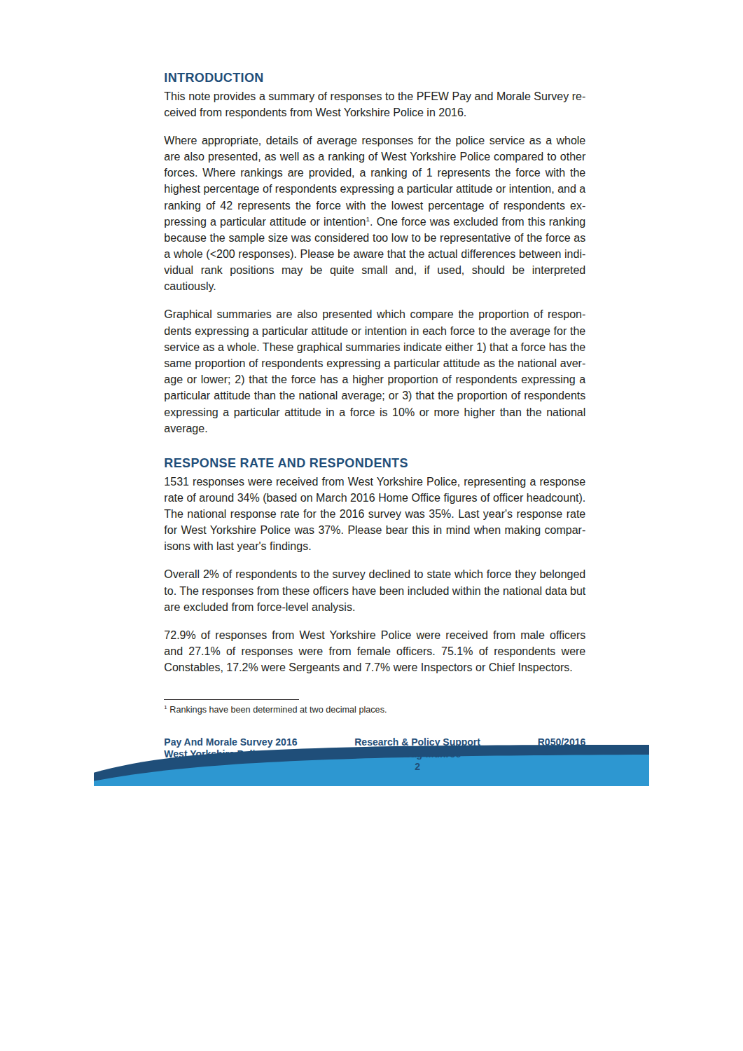INTRODUCTION
This note provides a summary of responses to the PFEW Pay and Morale Survey received from respondents from West Yorkshire Police in 2016.
Where appropriate, details of average responses for the police service as a whole are also presented, as well as a ranking of West Yorkshire Police compared to other forces. Where rankings are provided, a ranking of 1 represents the force with the highest percentage of respondents expressing a particular attitude or intention, and a ranking of 42 represents the force with the lowest percentage of respondents expressing a particular attitude or intention1. One force was excluded from this ranking because the sample size was considered too low to be representative of the force as a whole (<200 responses). Please be aware that the actual differences between individual rank positions may be quite small and, if used, should be interpreted cautiously.
Graphical summaries are also presented which compare the proportion of respondents expressing a particular attitude or intention in each force to the average for the service as a whole. These graphical summaries indicate either 1) that a force has the same proportion of respondents expressing a particular attitude as the national average or lower; 2) that the force has a higher proportion of respondents expressing a particular attitude than the national average; or 3) that the proportion of respondents expressing a particular attitude in a force is 10% or more higher than the national average.
RESPONSE RATE AND RESPONDENTS
1531 responses were received from West Yorkshire Police, representing a response rate of around 34% (based on March 2016 Home Office figures of officer headcount). The national response rate for the 2016 survey was 35%. Last year's response rate for West Yorkshire Police was 37%. Please bear this in mind when making comparisons with last year's findings.
Overall 2% of respondents to the survey declined to state which force they belonged to. The responses from these officers have been included within the national data but are excluded from force-level analysis.
72.9% of responses from West Yorkshire Police were received from male officers and 27.1% of responses were from female officers. 75.1% of respondents were Constables, 17.2% were Sergeants and 7.7% were Inspectors or Chief Inspectors.
1 Rankings have been determined at two decimal places.
Pay And Morale Survey 2016
West Yorkshire Police
Research & Policy Support
Fran Boag-Munroe
2
R050/2016